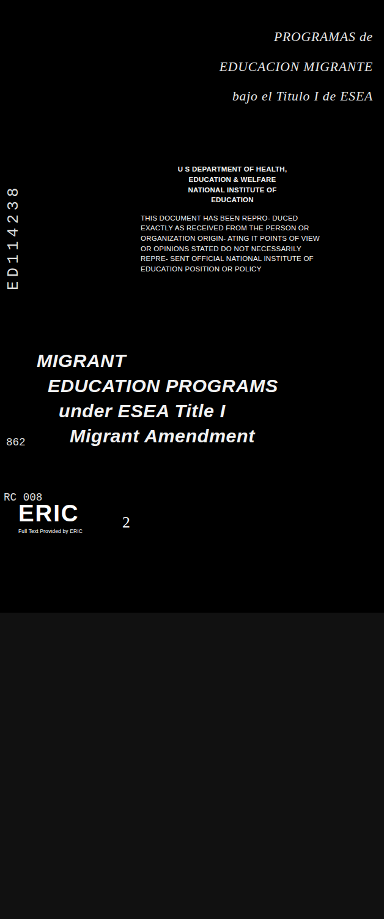PROGRAMAS de
EDUCACION MIGRANTE
bajo el Titulo I de ESEA
ED114238
U S DEPARTMENT OF HEALTH,
EDUCATION & WELFARE
NATIONAL INSTITUTE OF
EDUCATION
THIS DOCUMENT HAS BEEN REPRO- DUCED EXACTLY AS RECEIVED FROM THE PERSON OR ORGANIZATION ORIGIN- ATING IT POINTS OF VIEW OR OPINIONS STATED DO NOT NECESSARILY REPRE- SENT OFFICIAL NATIONAL INSTITUTE OF EDUCATION POSITION OR POLICY
MIGRANT
EDUCATION PROGRAMS
under ESEA Title I
Migrant Amendment
862
ERIC Full Text Provided by ERIC
2
RC 008